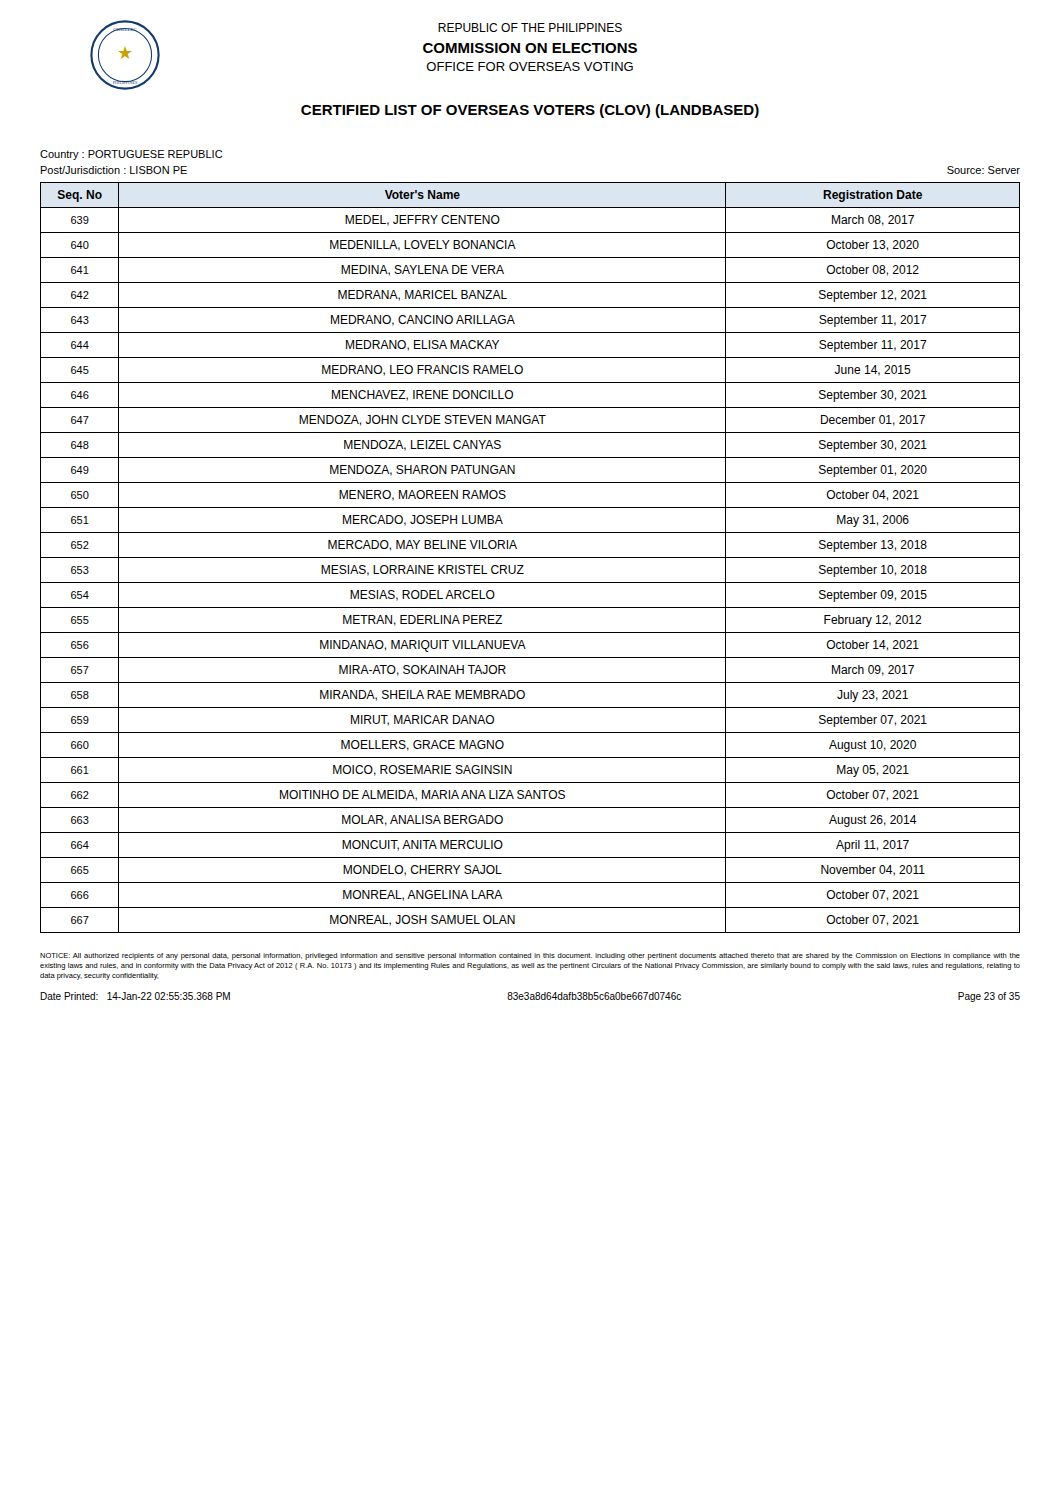REPUBLIC OF THE PHILIPPINES
COMMISSION ON ELECTIONS
OFFICE FOR OVERSEAS VOTING
CERTIFIED LIST OF OVERSEAS VOTERS (CLOV) (LANDBASED)
Country : PORTUGUESE REPUBLIC
Post/Jurisdiction : LISBON PE Source: Server
| Seq. No | Voter's Name | Registration Date |
| --- | --- | --- |
| 639 | MEDEL, JEFFRY CENTENO | March 08, 2017 |
| 640 | MEDENILLA, LOVELY BONANCIA | October 13, 2020 |
| 641 | MEDINA, SAYLENA DE VERA | October 08, 2012 |
| 642 | MEDRANA, MARICEL BANZAL | September 12, 2021 |
| 643 | MEDRANO, CANCINO ARILLAGA | September 11, 2017 |
| 644 | MEDRANO, ELISA MACKAY | September 11, 2017 |
| 645 | MEDRANO, LEO FRANCIS RAMELO | June 14, 2015 |
| 646 | MENCHAVEZ, IRENE DONCILLO | September 30, 2021 |
| 647 | MENDOZA, JOHN CLYDE STEVEN MANGAT | December 01, 2017 |
| 648 | MENDOZA, LEIZEL CANYAS | September 30, 2021 |
| 649 | MENDOZA, SHARON PATUNGAN | September 01, 2020 |
| 650 | MENERO, MAOREEN RAMOS | October 04, 2021 |
| 651 | MERCADO, JOSEPH LUMBA | May 31, 2006 |
| 652 | MERCADO, MAY BELINE VILORIA | September 13, 2018 |
| 653 | MESIAS, LORRAINE KRISTEL CRUZ | September 10, 2018 |
| 654 | MESIAS, RODEL ARCELO | September 09, 2015 |
| 655 | METRAN, EDERLINA PEREZ | February 12, 2012 |
| 656 | MINDANAO, MARIQUIT VILLANUEVA | October 14, 2021 |
| 657 | MIRA-ATO, SOKAINAH TAJOR | March 09, 2017 |
| 658 | MIRANDA, SHEILA RAE MEMBRADO | July 23, 2021 |
| 659 | MIRUT, MARICAR DANAO | September 07, 2021 |
| 660 | MOELLERS, GRACE MAGNO | August 10, 2020 |
| 661 | MOICO, ROSEMARIE SAGINSIN | May 05, 2021 |
| 662 | MOITINHO DE ALMEIDA, MARIA ANA LIZA SANTOS | October 07, 2021 |
| 663 | MOLAR, ANALISA BERGADO | August 26, 2014 |
| 664 | MONCUIT, ANITA MERCULIO | April 11, 2017 |
| 665 | MONDELO, CHERRY SAJOL | November 04, 2011 |
| 666 | MONREAL, ANGELINA LARA | October 07, 2021 |
| 667 | MONREAL, JOSH SAMUEL OLAN | October 07, 2021 |
NOTICE: All authorized recipients of any personal data, personal information, privileged information and sensitive personal information contained in this document. including other pertinent documents attached thereto that are shared by the Commission on Elections in compliance with the existing laws and rules, and in conformity with the Data Privacy Act of 2012 ( R.A. No. 10173 ) and its implementing Rules and Regulations, as well as the pertinent Circulars of the National Privacy Commission, are similarly bound to comply with the said laws, rules and regulations, relating to data privacy, security confidentiality,
Date Printed: 14-Jan-22 02:55:35.368 PM 83e3a8d64dafb38b5c6a0be667d0746c Page 23 of 35